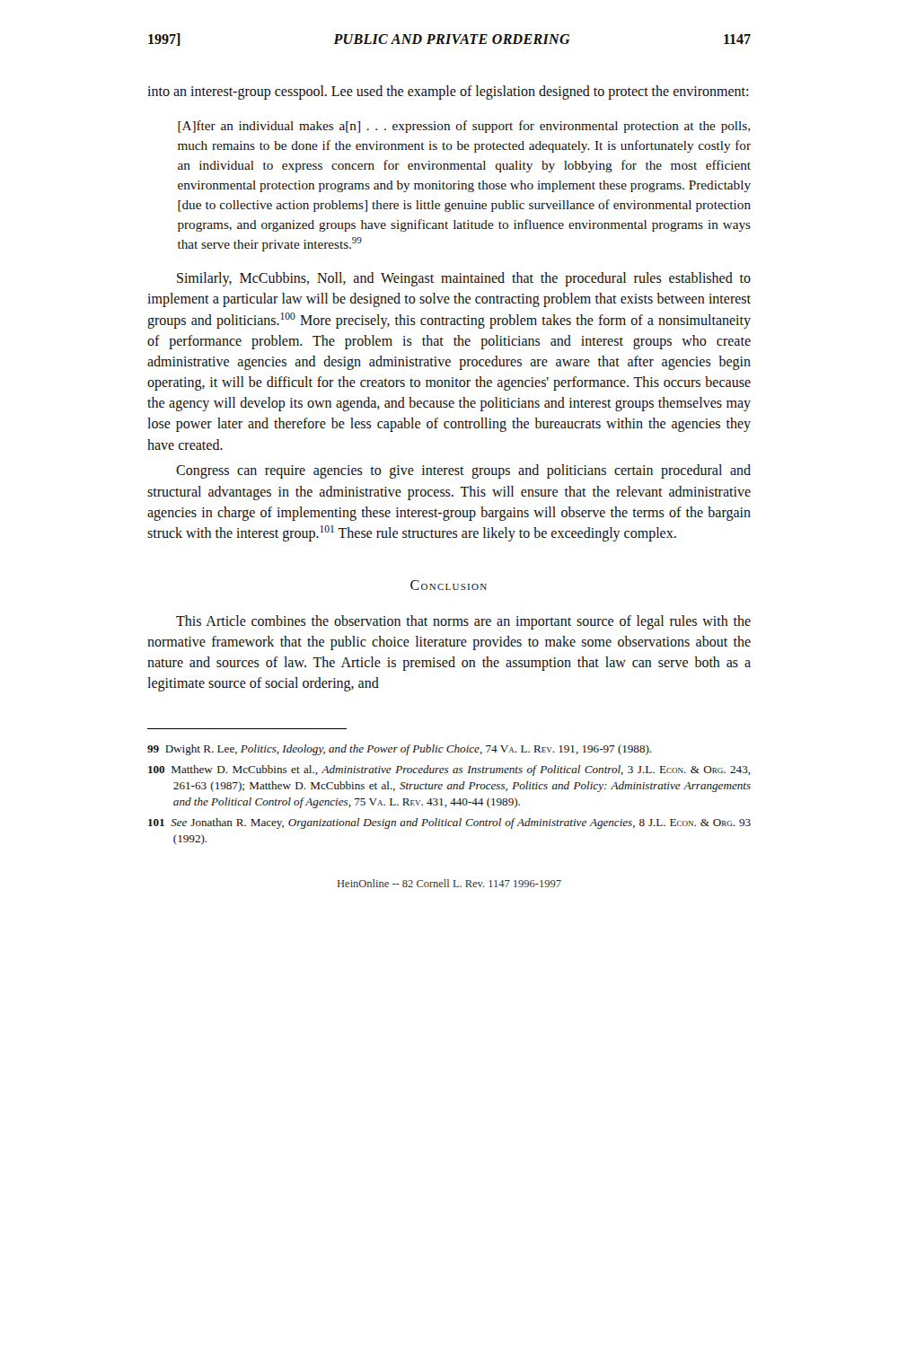1997] PUBLIC AND PRIVATE ORDERING 1147
into an interest-group cesspool. Lee used the example of legislation designed to protect the environment:
[A]fter an individual makes a[n] . . . expression of support for environmental protection at the polls, much remains to be done if the environment is to be protected adequately. It is unfortunately costly for an individual to express concern for environmental quality by lobbying for the most efficient environmental protection programs and by monitoring those who implement these programs. Predictably [due to collective action problems] there is little genuine public surveillance of environmental protection programs, and organized groups have significant latitude to influence environmental programs in ways that serve their private interests.99
Similarly, McCubbins, Noll, and Weingast maintained that the procedural rules established to implement a particular law will be designed to solve the contracting problem that exists between interest groups and politicians.100 More precisely, this contracting problem takes the form of a nonsimultaneity of performance problem. The problem is that the politicians and interest groups who create administrative agencies and design administrative procedures are aware that after agencies begin operating, it will be difficult for the creators to monitor the agencies' performance. This occurs because the agency will develop its own agenda, and because the politicians and interest groups themselves may lose power later and therefore be less capable of controlling the bureaucrats within the agencies they have created.
Congress can require agencies to give interest groups and politicians certain procedural and structural advantages in the administrative process. This will ensure that the relevant administrative agencies in charge of implementing these interest-group bargains will observe the terms of the bargain struck with the interest group.101 These rule structures are likely to be exceedingly complex.
Conclusion
This Article combines the observation that norms are an important source of legal rules with the normative framework that the public choice literature provides to make some observations about the nature and sources of law. The Article is premised on the assumption that law can serve both as a legitimate source of social ordering, and
99 Dwight R. Lee, Politics, Ideology, and the Power of Public Choice, 74 Va. L. Rev. 191, 196-97 (1988).
100 Matthew D. McCubbins et al., Administrative Procedures as Instruments of Political Control, 3 J.L. Econ. & Org. 243, 261-63 (1987); Matthew D. McCubbins et al., Structure and Process, Politics and Policy: Administrative Arrangements and the Political Control of Agencies, 75 Va. L. Rev. 431, 440-44 (1989).
101 See Jonathan R. Macey, Organizational Design and Political Control of Administrative Agencies, 8 J.L. Econ. & Org. 93 (1992).
HeinOnline -- 82 Cornell L. Rev. 1147 1996-1997